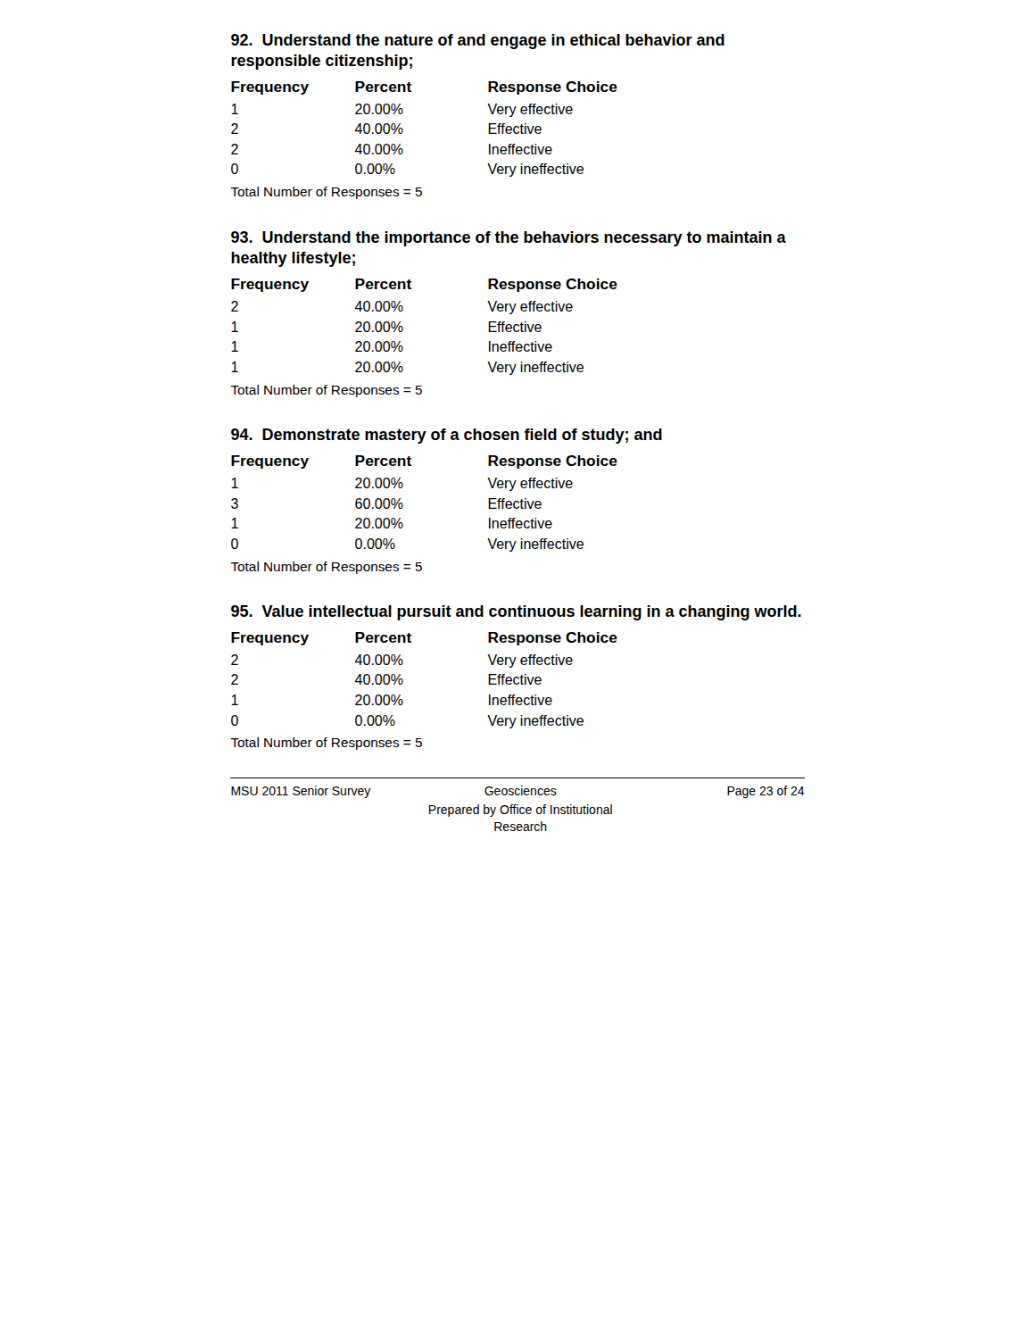92. Understand the nature of and engage in ethical behavior and responsible citizenship;
| Frequency | Percent | Response Choice |
| --- | --- | --- |
| 1 | 20.00% | Very effective |
| 2 | 40.00% | Effective |
| 2 | 40.00% | Ineffective |
| 0 | 0.00% | Very ineffective |
Total Number of Responses = 5
93. Understand the importance of the behaviors necessary to maintain a healthy lifestyle;
| Frequency | Percent | Response Choice |
| --- | --- | --- |
| 2 | 40.00% | Very effective |
| 1 | 20.00% | Effective |
| 1 | 20.00% | Ineffective |
| 1 | 20.00% | Very ineffective |
Total Number of Responses = 5
94. Demonstrate mastery of a chosen field of study; and
| Frequency | Percent | Response Choice |
| --- | --- | --- |
| 1 | 20.00% | Very effective |
| 3 | 60.00% | Effective |
| 1 | 20.00% | Ineffective |
| 0 | 0.00% | Very ineffective |
Total Number of Responses = 5
95. Value intellectual pursuit and continuous learning in a changing world.
| Frequency | Percent | Response Choice |
| --- | --- | --- |
| 2 | 40.00% | Very effective |
| 2 | 40.00% | Effective |
| 1 | 20.00% | Ineffective |
| 0 | 0.00% | Very ineffective |
Total Number of Responses = 5
| MSU 2011 Senior Survey | Geosciences | Page 23 of 24 |
| | Prepared by Office of Institutional Research | |